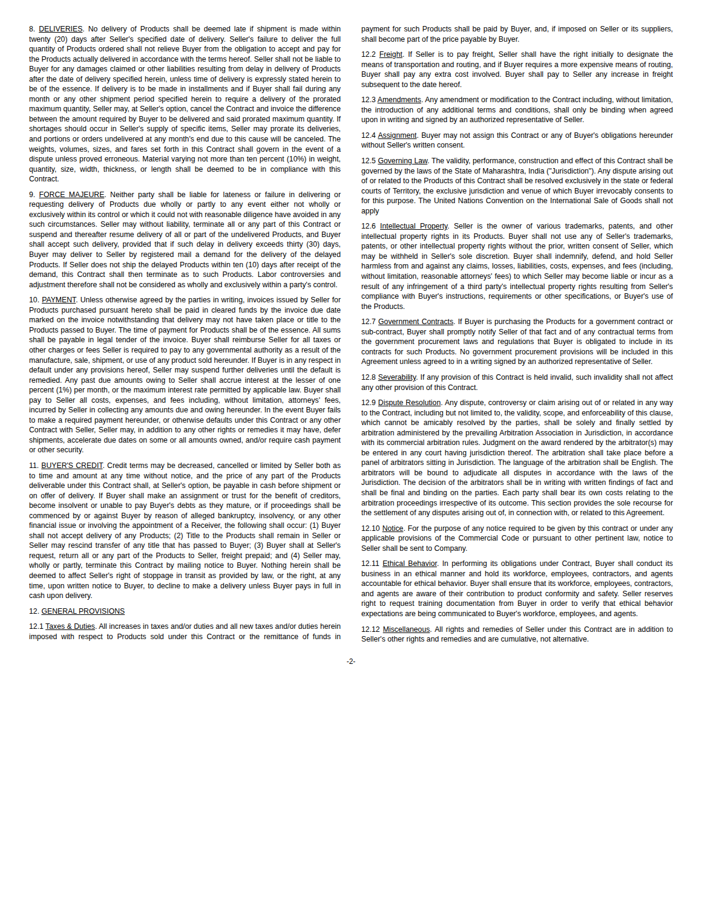8. Deliveries. No delivery of Products shall be deemed late if shipment is made within twenty (20) days after Seller's specified date of delivery. Seller's failure to deliver the full quantity of Products ordered shall not relieve Buyer from the obligation to accept and pay for the Products actually delivered in accordance with the terms hereof. Seller shall not be liable to Buyer for any damages claimed or other liabilities resulting from delay in delivery of Products after the date of delivery specified herein, unless time of delivery is expressly stated herein to be of the essence. If delivery is to be made in installments and if Buyer shall fail during any month or any other shipment period specified herein to require a delivery of the prorated maximum quantity, Seller may, at Seller's option, cancel the Contract and invoice the difference between the amount required by Buyer to be delivered and said prorated maximum quantity. If shortages should occur in Seller's supply of specific items, Seller may prorate its deliveries, and portions or orders undelivered at any month's end due to this cause will be canceled. The weights, volumes, sizes, and fares set forth in this Contract shall govern in the event of a dispute unless proved erroneous. Material varying not more than ten percent (10%) in weight, quantity, size, width, thickness, or length shall be deemed to be in compliance with this Contract.
9. Force Majeure. Neither party shall be liable for lateness or failure in delivering or requesting delivery of Products due wholly or partly to any event either not wholly or exclusively within its control or which it could not with reasonable diligence have avoided in any such circumstances. Seller may without liability, terminate all or any part of this Contract or suspend and thereafter resume delivery of all or part of the undelivered Products, and Buyer shall accept such delivery, provided that if such delay in delivery exceeds thirty (30) days, Buyer may deliver to Seller by registered mail a demand for the delivery of the delayed Products. If Seller does not ship the delayed Products within ten (10) days after receipt of the demand, this Contract shall then terminate as to such Products. Labor controversies and adjustment therefore shall not be considered as wholly and exclusively within a party's control.
10. Payment. Unless otherwise agreed by the parties in writing, invoices issued by Seller for Products purchased pursuant hereto shall be paid in cleared funds by the invoice due date marked on the invoice notwithstanding that delivery may not have taken place or title to the Products passed to Buyer. The time of payment for Products shall be of the essence. All sums shall be payable in legal tender of the invoice. Buyer shall reimburse Seller for all taxes or other charges or fees Seller is required to pay to any governmental authority as a result of the manufacture, sale, shipment, or use of any product sold hereunder. If Buyer is in any respect in default under any provisions hereof, Seller may suspend further deliveries until the default is remedied. Any past due amounts owing to Seller shall accrue interest at the lesser of one percent (1%) per month, or the maximum interest rate permitted by applicable law. Buyer shall pay to Seller all costs, expenses, and fees including, without limitation, attorneys' fees, incurred by Seller in collecting any amounts due and owing hereunder. In the event Buyer fails to make a required payment hereunder, or otherwise defaults under this Contract or any other Contract with Seller, Seller may, in addition to any other rights or remedies it may have, defer shipments, accelerate due dates on some or all amounts owned, and/or require cash payment or other security.
11. Buyer's Credit. Credit terms may be decreased, cancelled or limited by Seller both as to time and amount at any time without notice, and the price of any part of the Products deliverable under this Contract shall, at Seller's option, be payable in cash before shipment or on offer of delivery. If Buyer shall make an assignment or trust for the benefit of creditors, become insolvent or unable to pay Buyer's debts as they mature, or if proceedings shall be commenced by or against Buyer by reason of alleged bankruptcy, insolvency, or any other financial issue or involving the appointment of a Receiver, the following shall occur: (1) Buyer shall not accept delivery of any Products; (2) Title to the Products shall remain in Seller or Seller may rescind transfer of any title that has passed to Buyer; (3) Buyer shall at Seller's request, return all or any part of the Products to Seller, freight prepaid; and (4) Seller may, wholly or partly, terminate this Contract by mailing notice to Buyer. Nothing herein shall be deemed to affect Seller's right of stoppage in transit as provided by law, or the right, at any time, upon written notice to Buyer, to decline to make a delivery unless Buyer pays in full in cash upon delivery.
12. General Provisions
12.1 Taxes & Duties. All increases in taxes and/or duties and all new taxes and/or duties herein imposed with respect to Products sold under this Contract or the remittance of funds in payment for such Products shall be paid by Buyer, and, if imposed on Seller or its suppliers, shall become part of the price payable by Buyer.
12.2 Freight. If Seller is to pay freight, Seller shall have the right initially to designate the means of transportation and routing, and if Buyer requires a more expensive means of routing, Buyer shall pay any extra cost involved. Buyer shall pay to Seller any increase in freight subsequent to the date hereof.
12.3 Amendments. Any amendment or modification to the Contract including, without limitation, the introduction of any additional terms and conditions, shall only be binding when agreed upon in writing and signed by an authorized representative of Seller.
12.4 Assignment. Buyer may not assign this Contract or any of Buyer's obligations hereunder without Seller's written consent.
12.5 Governing Law. The validity, performance, construction and effect of this Contract shall be governed by the laws of the State of Maharashtra, India ("Jurisdiction"). Any dispute arising out of or related to the Products of this Contract shall be resolved exclusively in the state or federal courts of Territory, the exclusive jurisdiction and venue of which Buyer irrevocably consents to for this purpose. The United Nations Convention on the International Sale of Goods shall not apply
12.6 Intellectual Property. Seller is the owner of various trademarks, patents, and other intellectual property rights in its Products. Buyer shall not use any of Seller's trademarks, patents, or other intellectual property rights without the prior, written consent of Seller, which may be withheld in Seller's sole discretion. Buyer shall indemnify, defend, and hold Seller harmless from and against any claims, losses, liabilities, costs, expenses, and fees (including, without limitation, reasonable attorneys' fees) to which Seller may become liable or incur as a result of any infringement of a third party's intellectual property rights resulting from Seller's compliance with Buyer's instructions, requirements or other specifications, or Buyer's use of the Products.
12.7 Government Contracts. If Buyer is purchasing the Products for a government contract or sub-contract, Buyer shall promptly notify Seller of that fact and of any contractual terms from the government procurement laws and regulations that Buyer is obligated to include in its contracts for such Products. No government procurement provisions will be included in this Agreement unless agreed to in a writing signed by an authorized representative of Seller.
12.8 Severability. If any provision of this Contract is held invalid, such invalidity shall not affect any other provision of this Contract.
12.9 Dispute Resolution. Any dispute, controversy or claim arising out of or related in any way to the Contract, including but not limited to, the validity, scope, and enforceability of this clause, which cannot be amicably resolved by the parties, shall be solely and finally settled by arbitration administered by the prevailing Arbitration Association in Jurisdiction, in accordance with its commercial arbitration rules. Judgment on the award rendered by the arbitrator(s) may be entered in any court having jurisdiction thereof. The arbitration shall take place before a panel of arbitrators sitting in Jurisdiction. The language of the arbitration shall be English. The arbitrators will be bound to adjudicate all disputes in accordance with the laws of the Jurisdiction. The decision of the arbitrators shall be in writing with written findings of fact and shall be final and binding on the parties. Each party shall bear its own costs relating to the arbitration proceedings irrespective of its outcome. This section provides the sole recourse for the settlement of any disputes arising out of, in connection with, or related to this Agreement.
12.10 Notice. For the purpose of any notice required to be given by this contract or under any applicable provisions of the Commercial Code or pursuant to other pertinent law, notice to Seller shall be sent to Company.
12.11 Ethical Behavior. In performing its obligations under Contract, Buyer shall conduct its business in an ethical manner and hold its workforce, employees, contractors, and agents accountable for ethical behavior. Buyer shall ensure that its workforce, employees, contractors, and agents are aware of their contribution to product conformity and safety. Seller reserves right to request training documentation from Buyer in order to verify that ethical behavior expectations are being communicated to Buyer's workforce, employees, and agents.
12.12 Miscellaneous. All rights and remedies of Seller under this Contract are in addition to Seller's other rights and remedies and are cumulative, not alternative.
-2-